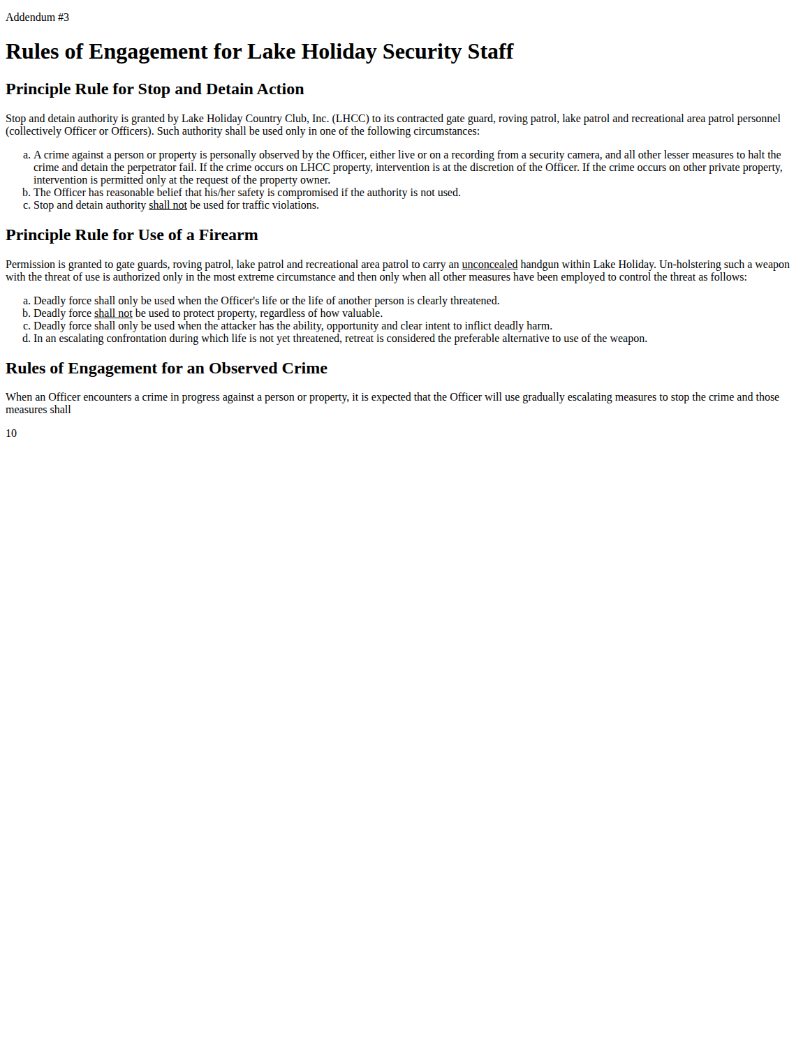Addendum #3
Rules of Engagement for Lake Holiday Security Staff
Principle Rule for Stop and Detain Action
Stop and detain authority is granted by Lake Holiday Country Club, Inc. (LHCC) to its contracted gate guard, roving patrol, lake patrol and recreational area patrol personnel (collectively Officer or Officers). Such authority shall be used only in one of the following circumstances:
A crime against a person or property is personally observed by the Officer, either live or on a recording from a security camera, and all other lesser measures to halt the crime and detain the perpetrator fail. If the crime occurs on LHCC property, intervention is at the discretion of the Officer. If the crime occurs on other private property, intervention is permitted only at the request of the property owner.
The Officer has reasonable belief that his/her safety is compromised if the authority is not used.
Stop and detain authority shall not be used for traffic violations.
Principle Rule for Use of a Firearm
Permission is granted to gate guards, roving patrol, lake patrol and recreational area patrol to carry an unconcealed handgun within Lake Holiday. Un-holstering such a weapon with the threat of use is authorized only in the most extreme circumstance and then only when all other measures have been employed to control the threat as follows:
Deadly force shall only be used when the Officer's life or the life of another person is clearly threatened.
Deadly force shall not be used to protect property, regardless of how valuable.
Deadly force shall only be used when the attacker has the ability, opportunity and clear intent to inflict deadly harm.
In an escalating confrontation during which life is not yet threatened, retreat is considered the preferable alternative to use of the weapon.
Rules of Engagement for an Observed Crime
When an Officer encounters a crime in progress against a person or property, it is expected that the Officer will use gradually escalating measures to stop the crime and those measures shall
10